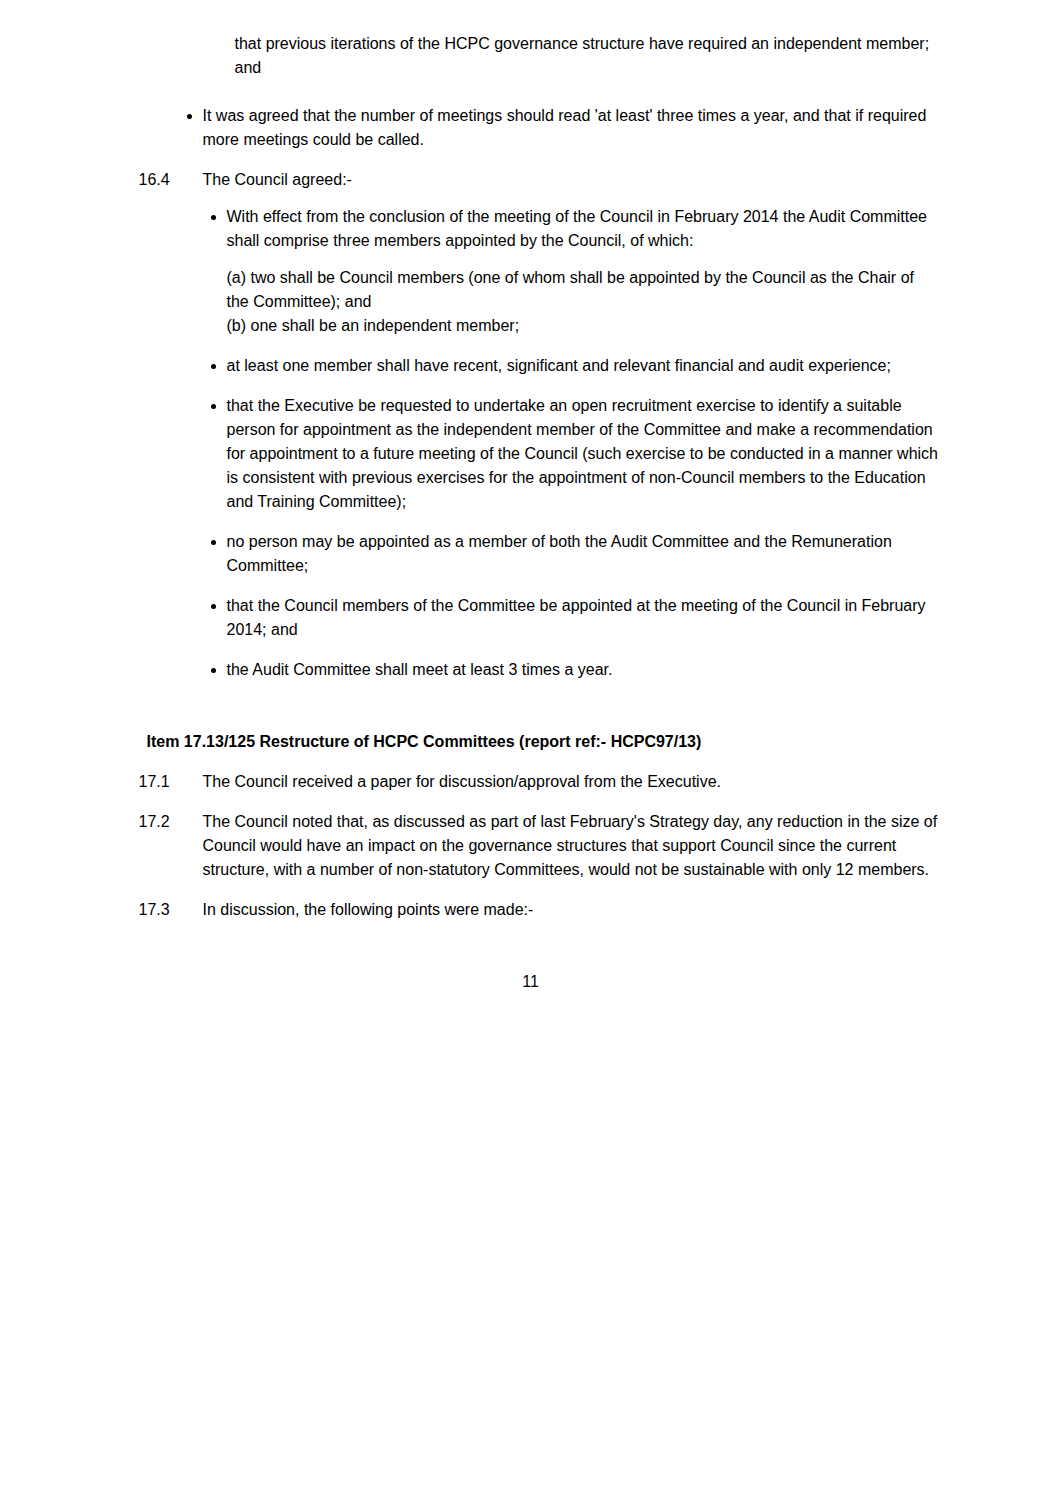that previous iterations of the HCPC governance structure have required an independent member; and
It was agreed that the number of meetings should read 'at least' three times a year, and that if required more meetings could be called.
16.4
The Council agreed:-
With effect from the conclusion of the meeting of the Council in February 2014 the Audit Committee shall comprise three members appointed by the Council, of which:
(a) two shall be Council members (one of whom shall be appointed by the Council as the Chair of the Committee); and
(b) one shall be an independent member;
at least one member shall have recent, significant and relevant financial and audit experience;
that the Executive be requested to undertake an open recruitment exercise to identify a suitable person for appointment as the independent member of the Committee and make a recommendation for appointment to a future meeting of the Council (such exercise to be conducted in a manner which is consistent with previous exercises for the appointment of non-Council members to the Education and Training Committee);
no person may be appointed as a member of both the Audit Committee and the Remuneration Committee;
that the Council members of the Committee be appointed at the meeting of the Council in February 2014; and
the Audit Committee shall meet at least 3 times a year.
Item 17.13/125 Restructure of HCPC Committees (report ref:- HCPC97/13)
17.1
The Council received a paper for discussion/approval from the Executive.
17.2
The Council noted that, as discussed as part of last February's Strategy day, any reduction in the size of Council would have an impact on the governance structures that support Council since the current structure, with a number of non-statutory Committees, would not be sustainable with only 12 members.
17.3
In discussion, the following points were made:-
11